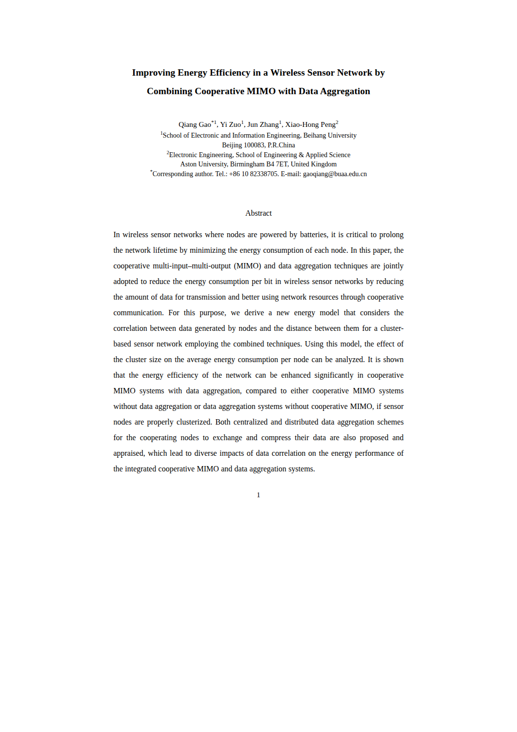Improving Energy Efficiency in a Wireless Sensor Network by Combining Cooperative MIMO with Data Aggregation
Qiang Gao*1, Yi Zuo1, Jun Zhang1, Xiao-Hong Peng2
1School of Electronic and Information Engineering, Beihang University
Beijing 100083, P.R.China
2Electronic Engineering, School of Engineering & Applied Science
Aston University, Birmingham B4 7ET, United Kingdom
*Corresponding author. Tel.: +86 10 82338705. E-mail: gaoqiang@buaa.edu.cn
Abstract
In wireless sensor networks where nodes are powered by batteries, it is critical to prolong the network lifetime by minimizing the energy consumption of each node. In this paper, the cooperative multi-input–multi-output (MIMO) and data aggregation techniques are jointly adopted to reduce the energy consumption per bit in wireless sensor networks by reducing the amount of data for transmission and better using network resources through cooperative communication. For this purpose, we derive a new energy model that considers the correlation between data generated by nodes and the distance between them for a cluster-based sensor network employing the combined techniques. Using this model, the effect of the cluster size on the average energy consumption per node can be analyzed. It is shown that the energy efficiency of the network can be enhanced significantly in cooperative MIMO systems with data aggregation, compared to either cooperative MIMO systems without data aggregation or data aggregation systems without cooperative MIMO, if sensor nodes are properly clusterized. Both centralized and distributed data aggregation schemes for the cooperating nodes to exchange and compress their data are also proposed and appraised, which lead to diverse impacts of data correlation on the energy performance of the integrated cooperative MIMO and data aggregation systems.
1